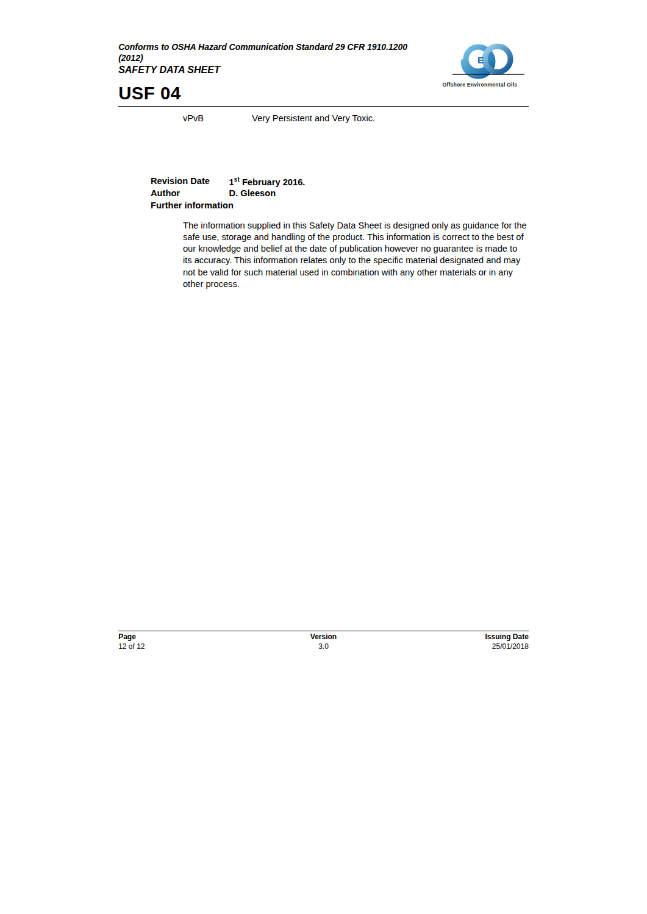Conforms to OSHA Hazard Communication Standard 29 CFR 1910.1200 (2012)
SAFETY DATA SHEET
USF 04
E
Offshore Environmental Oils
vPvB Very Persistent and Very Toxic.
Revision Date 1st February 2016.
Author D. Gleeson
Further information
The information supplied in this Safety Data Sheet is designed only as guidance for the safe use, storage and handling of the product. This information is correct to the best of our knowledge and belief at the date of publication however no guarantee is made to its accuracy. This information relates only to the specific material designated and may not be valid for such material used in combination with any other materials or in any other process.
| Page | Version | Issuing Date |
| 12 of 12 | 3.0 | 25/01/2018 |